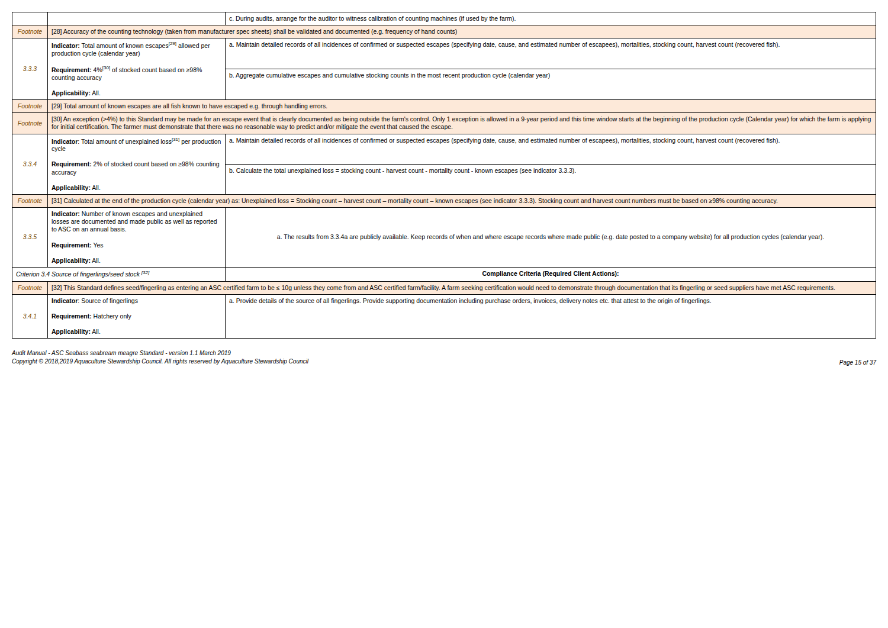| | | c. During audits, arrange for the auditor to witness calibration of counting machines (if used by the farm). |
| Footnote | [28] Accuracy of the counting technology (taken from manufacturer spec sheets) shall be validated and documented (e.g. frequency of hand counts) |
| 3.3.3 | Indicator: Total amount of known escapes [29] allowed per production cycle (calendar year) Requirement: 4% [30] of stocked count based on ≥98% counting accuracy Applicability: All. | a. Maintain detailed records of all incidences of confirmed or suspected escapes (specifying date, cause, and estimated number of escapees), mortalities, stocking count, harvest count (recovered fish). |
| b. Aggregate cumulative escapes and cumulative stocking counts in the most recent production cycle (calendar year) |
| Footnote | [29] Total amount of known escapes are all fish known to have escaped e.g. through handling errors. |
| Footnote | [30] An exception (>4%) to this Standard may be made for an escape event that is clearly documented as being outside the farm's control. Only 1 exception is allowed in a 9-year period and this time window starts at the beginning of the production cycle (Calendar year) for which the farm is applying for initial certification. The farmer must demonstrate that there was no reasonable way to predict and/or mitigate the event that caused the escape. |
| 3.3.4 | Indicator : Total amount of unexplained loss [31] per production cycle Requirement: 2% of stocked count based on ≥98% counting accuracy Applicability: All. | a. Maintain detailed records of all incidences of confirmed or suspected escapes (specifying date, cause, and estimated number of escapees), mortalities, stocking count, harvest count (recovered fish). |
| b. Calculate the total unexplained loss = stocking count - harvest count - mortality count - known escapes (see indicator 3.3.3). |
| Footnote | [31] Calculated at the end of the production cycle (calendar year) as: Unexplained loss = Stocking count – harvest count – mortality count – known escapes (see indicator 3.3.3). Stocking count and harvest count numbers must be based on ≥98% counting accuracy. |
| 3.3.5 | Indicator: Number of known escapes and unexplained losses are documented and made public as well as reported to ASC on an annual basis. Requirement: Yes Applicability: All. | a. The results from 3.3.4a are publicly available. Keep records of when and where escape records where made public (e.g. date posted to a company website) for all production cycles (calendar year). |
| Criterion 3.4 Source of fingerlings/seed stock [32] | Compliance Criteria (Required Client Actions): |
| Footnote | [32] This Standard defines seed/fingerling as entering an ASC certified farm to be ≤ 10g unless they come from and ASC certified farm/facility. A farm seeking certification would need to demonstrate through documentation that its fingerling or seed suppliers have met ASC requirements. |
| 3.4.1 | Indicator : Source of fingerlings Requirement: Hatchery only Applicability: All. | a. Provide details of the source of all fingerlings. Provide supporting documentation including purchase orders, invoices, delivery notes etc. that attest to the origin of fingerlings. |
Audit Manual - ASC Seabass seabream meagre Standard - version 1.1 March 2019
Copyright © 2018,2019 Aquaculture Stewardship Council. All rights reserved by Aquaculture Stewardship Council
Page 15 of 37